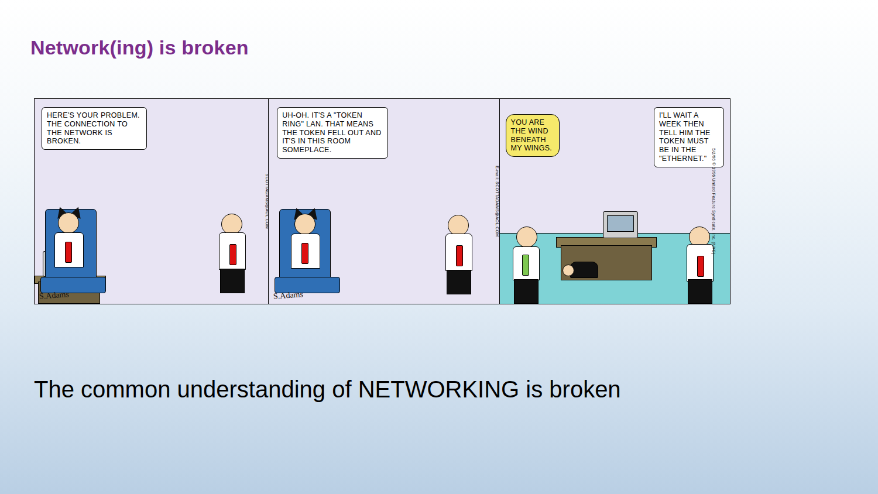Network(ing) is broken
Here's your problem. The connection to the network is broken.
SCOTTADAMS@AOL.COM
S.Adams
Uh-oh. It's a "token ring" LAN. That means the token fell out and it's in this room someplace.
E-mail: SCOTTADAMS@AOL.COM
S.Adams
You are the wind beneath my wings.
I'll wait a week then tell him the token must be in the "Ethernet."
5/2/96 © 1996 United Feature Syndicate, Inc. (NYC)
The common understanding of NETWORKING is broken